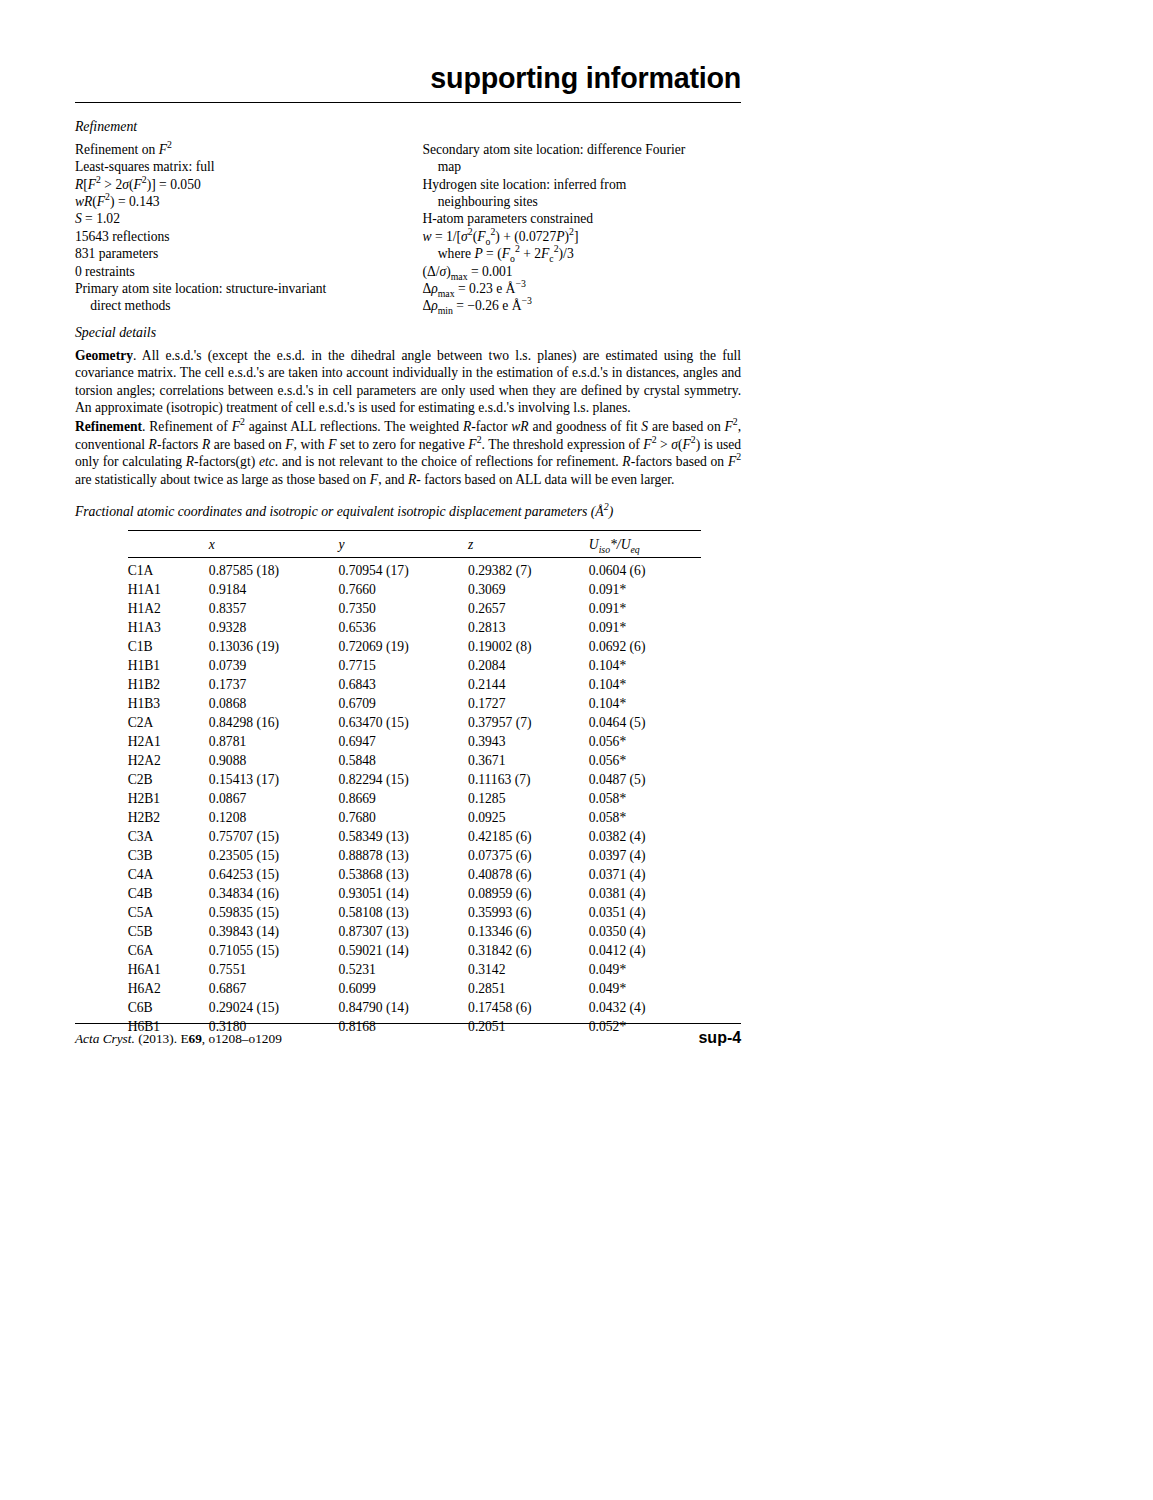supporting information
Refinement
Refinement on F2
Least-squares matrix: full
R[F2 > 2σ(F2)] = 0.050
wR(F2) = 0.143
S = 1.02
15643 reflections
831 parameters
0 restraints
Primary atom site location: structure-invariant
direct methods
Secondary atom site location: difference Fourier
map
Hydrogen site location: inferred from
neighbouring sites
H-atom parameters constrained
w = 1/[σ2(Fo2) + (0.0727P)2]
where P = (Fo2 + 2Fc2)/3
(Δ/σ)max = 0.001
Δρmax = 0.23 e Å−3
Δρmin = −0.26 e Å−3
Special details
Geometry. All e.s.d.'s (except the e.s.d. in the dihedral angle between two l.s. planes) are estimated using the full covariance matrix. The cell e.s.d.'s are taken into account individually in the estimation of e.s.d.'s in distances, angles and torsion angles; correlations between e.s.d.'s in cell parameters are only used when they are defined by crystal symmetry. An approximate (isotropic) treatment of cell e.s.d.'s is used for estimating e.s.d.'s involving l.s. planes.
Refinement. Refinement of F2 against ALL reflections. The weighted R-factor wR and goodness of fit S are based on F2, conventional R-factors R are based on F, with F set to zero for negative F2. The threshold expression of F2 > σ(F2) is used only for calculating R-factors(gt) etc. and is not relevant to the choice of reflections for refinement. R-factors based on F2 are statistically about twice as large as those based on F, and R- factors based on ALL data will be even larger.
Fractional atomic coordinates and isotropic or equivalent isotropic displacement parameters (Å2)
| | x | y | z | U iso */ U eq |
| --- | --- | --- | --- | --- |
| C1A | 0.87585 (18) | 0.70954 (17) | 0.29382 (7) | 0.0604 (6) |
| H1A1 | 0.9184 | 0.7660 | 0.3069 | 0.091* |
| H1A2 | 0.8357 | 0.7350 | 0.2657 | 0.091* |
| H1A3 | 0.9328 | 0.6536 | 0.2813 | 0.091* |
| C1B | 0.13036 (19) | 0.72069 (19) | 0.19002 (8) | 0.0692 (6) |
| H1B1 | 0.0739 | 0.7715 | 0.2084 | 0.104* |
| H1B2 | 0.1737 | 0.6843 | 0.2144 | 0.104* |
| H1B3 | 0.0868 | 0.6709 | 0.1727 | 0.104* |
| C2A | 0.84298 (16) | 0.63470 (15) | 0.37957 (7) | 0.0464 (5) |
| H2A1 | 0.8781 | 0.6947 | 0.3943 | 0.056* |
| H2A2 | 0.9088 | 0.5848 | 0.3671 | 0.056* |
| C2B | 0.15413 (17) | 0.82294 (15) | 0.11163 (7) | 0.0487 (5) |
| H2B1 | 0.0867 | 0.8669 | 0.1285 | 0.058* |
| H2B2 | 0.1208 | 0.7680 | 0.0925 | 0.058* |
| C3A | 0.75707 (15) | 0.58349 (13) | 0.42185 (6) | 0.0382 (4) |
| C3B | 0.23505 (15) | 0.88878 (13) | 0.07375 (6) | 0.0397 (4) |
| C4A | 0.64253 (15) | 0.53868 (13) | 0.40878 (6) | 0.0371 (4) |
| C4B | 0.34834 (16) | 0.93051 (14) | 0.08959 (6) | 0.0381 (4) |
| C5A | 0.59835 (15) | 0.58108 (13) | 0.35993 (6) | 0.0351 (4) |
| C5B | 0.39843 (14) | 0.87307 (13) | 0.13346 (6) | 0.0350 (4) |
| C6A | 0.71055 (15) | 0.59021 (14) | 0.31842 (6) | 0.0412 (4) |
| H6A1 | 0.7551 | 0.5231 | 0.3142 | 0.049* |
| H6A2 | 0.6867 | 0.6099 | 0.2851 | 0.049* |
| C6B | 0.29024 (15) | 0.84790 (14) | 0.17458 (6) | 0.0432 (4) |
| H6B1 | 0.3180 | 0.8168 | 0.2051 | 0.052* |
Acta Cryst. (2013). E 69, o1208–o1209
sup-4